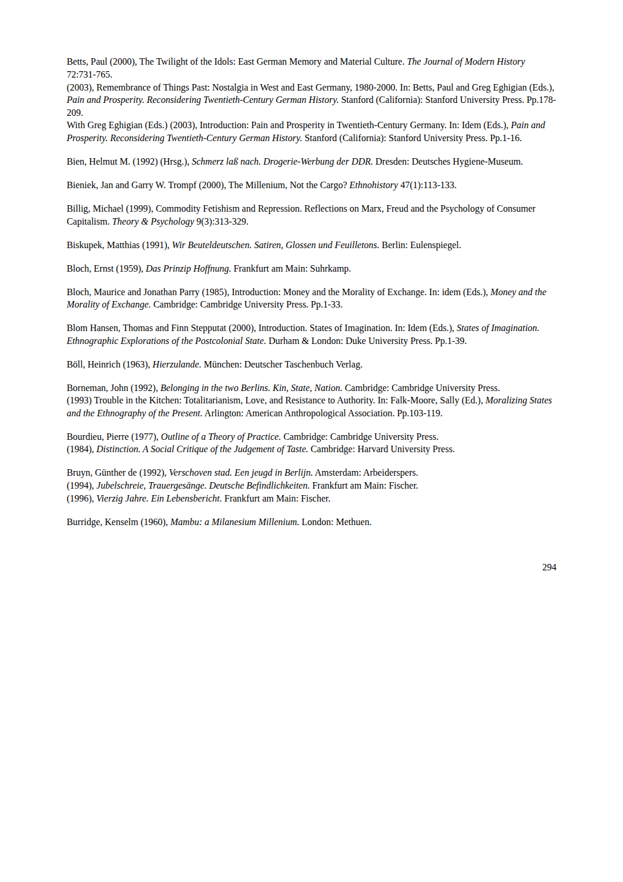Betts, Paul (2000), The Twilight of the Idols: East German Memory and Material Culture. The Journal of Modern History 72:731-765.
(2003), Remembrance of Things Past: Nostalgia in West and East Germany, 1980-2000. In: Betts, Paul and Greg Eghigian (Eds.), Pain and Prosperity. Reconsidering Twentieth-Century German History. Stanford (California): Stanford University Press. Pp.178-209.
With Greg Eghigian (Eds.) (2003), Introduction: Pain and Prosperity in Twentieth-Century Germany. In: Idem (Eds.), Pain and Prosperity. Reconsidering Twentieth-Century German History. Stanford (California): Stanford University Press. Pp.1-16.
Bien, Helmut M. (1992) (Hrsg.), Schmerz laß nach. Drogerie-Werbung der DDR. Dresden: Deutsches Hygiene-Museum.
Bieniek, Jan and Garry W. Trompf (2000), The Millenium, Not the Cargo? Ethnohistory 47(1):113-133.
Billig, Michael (1999), Commodity Fetishism and Repression. Reflections on Marx, Freud and the Psychology of Consumer Capitalism. Theory & Psychology 9(3):313-329.
Biskupek, Matthias (1991), Wir Beuteldeutschen. Satiren, Glossen und Feuilletons. Berlin: Eulenspiegel.
Bloch, Ernst (1959), Das Prinzip Hoffnung. Frankfurt am Main: Suhrkamp.
Bloch, Maurice and Jonathan Parry (1985), Introduction: Money and the Morality of Exchange. In: idem (Eds.), Money and the Morality of Exchange. Cambridge: Cambridge University Press. Pp.1-33.
Blom Hansen, Thomas and Finn Stepputat (2000), Introduction. States of Imagination. In: Idem (Eds.), States of Imagination. Ethnographic Explorations of the Postcolonial State. Durham & London: Duke University Press. Pp.1-39.
Böll, Heinrich (1963), Hierzulande. München: Deutscher Taschenbuch Verlag.
Borneman, John (1992), Belonging in the two Berlins. Kin, State, Nation. Cambridge: Cambridge University Press.
(1993) Trouble in the Kitchen: Totalitarianism, Love, and Resistance to Authority. In: Falk-Moore, Sally (Ed.), Moralizing States and the Ethnography of the Present. Arlington: American Anthropological Association. Pp.103-119.
Bourdieu, Pierre (1977), Outline of a Theory of Practice. Cambridge: Cambridge University Press.
(1984), Distinction. A Social Critique of the Judgement of Taste. Cambridge: Harvard University Press.
Bruyn, Günther de (1992), Verschoven stad. Een jeugd in Berlijn. Amsterdam: Arbeiderspers.
(1994), Jubelschreie, Trauergesänge. Deutsche Befindlichkeiten. Frankfurt am Main: Fischer.
(1996), Vierzig Jahre. Ein Lebensbericht. Frankfurt am Main: Fischer.
Burridge, Kenselm (1960), Mambu: a Milanesium Millenium. London: Methuen.
294